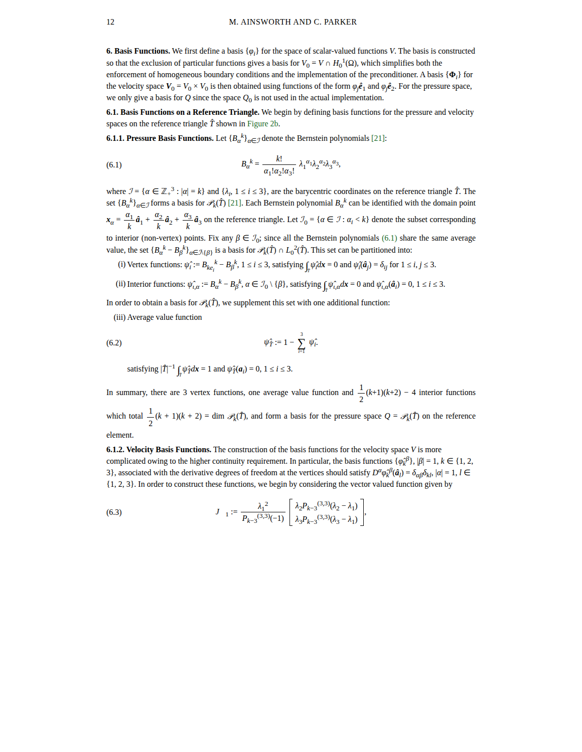12 M. AINSWORTH AND C. PARKER
6. Basis Functions.
We first define a basis {φi} for the space of scalar-valued functions V. The basis is constructed so that the exclusion of particular functions gives a basis for V0 = V ∩ H01(Ω), which simplifies both the enforcement of homogeneous boundary conditions and the implementation of the preconditioner. A basis {Φi} for the velocity space V0 = V0 × V0 is then obtained using functions of the form φj ê1 and φj ê2. For the pressure space, we only give a basis for Q since the space Q0 is not used in the actual implementation.
6.1. Basis Functions on a Reference Triangle.
We begin by defining basis functions for the pressure and velocity spaces on the reference triangle T̂ shown in Figure 2b.
6.1.1. Pressure Basis Functions.
Let {Bαk}α∈ℐ denote the Bernstein polynomials [21]:
(6.1) Bαk = k!α1!α2!α3! λ1α1λ2α2λ3α3,
where ℐ = {α ∈ ℤ+3 : |α| = k} and {λi, 1 ≤ i ≤ 3}, are the barycentric coordinates on the reference triangle T̂. The set {Bαk}α∈ℐ forms a basis for 𝒫k(T̂) [21]. Each Bernstein polynomial Bαk can be identified with the domain point xα = α1 k â1 + α2 k â2 + α3 k â3 on the reference triangle. Let ℐ0 = {α ∈ ℐ : αi < k} denote the subset corresponding to interior (non-vertex) points. Fix any β ∈ ℐ0; since all the Bernstein polynomials (6.1) share the same average value, the set {Bαk − Bβk}α∈ℐ\{β} is a basis for 𝒫k(T̂) ∩ L02(T̂). This set can be partitioned into:
(i) Vertex functions: ψ̂i := Bkeik − Bβk, 1 ≤ i ≤ 3, satisfying ∫T̂ ψ̂id x = 0 and ψ̂i(âj) = δij for 1 ≤ i, j ≤ 3.
(ii) Interior functions: ψ̂ι,α := Bαk − Bβk, α ∈ ℐ0 \ {β}, satisfying ∫T̂ ψ̂ι,αd x = 0 and ψ̂ι,α(âi) = 0, 1 ≤ i ≤ 3.
In order to obtain a basis for 𝒫k(T̂), we supplement this set with one additional function:
(iii) Average value function
(6.2) ψ̂T̂ := 1 − 3∑i=1 ψ̂i.
satisfying |T̂|−1 ∫T̂ ψ̂T̂d x = 1 and ψ̂T̂(ai) = 0, 1 ≤ i ≤ 3.
In summary, there are 3 vertex functions, one average value function and 12(k+1)(k+2) − 4 interior functions which total 12(k + 1)(k + 2) = dim 𝒫k(T̂), and form a basis for the pressure space Q = 𝒫k(T̂) on the reference element.
6.1.2. Velocity Basis Functions.
The construction of the basis functions for the velocity space V is more complicated owing to the higher continuity requirement. In particular, the basis functions {φ̂kβ}, |β| = 1, k ∈ {1, 2, 3}, associated with the derivative degrees of freedom at the vertices should satisfy Dαφ̂kβ(âl) = δαβδkl, |α| = 1, l ∈ {1, 2, 3}. In order to construct these functions, we begin by considering the vector valued function given by
(6.3) J⃗1 := λ12 Pk−3(3,3)(−1)
| λ 2 P k −3 (3,3) ( λ 2 − λ 1 ) |
| λ 3 P k −3 (3,3) ( λ 3 − λ 1 ) |
,